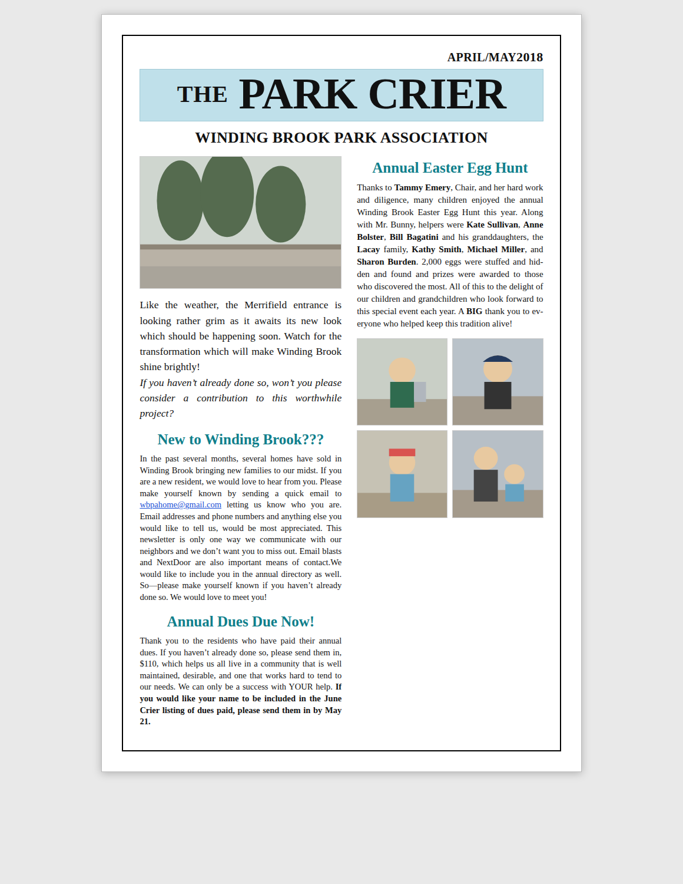APRIL/MAY2018
THE PARK CRIER
WINDING BROOK PARK ASSOCIATION
Like the weather, the Merrifield entrance is looking rather grim as it awaits its new look which should be happening soon. Watch for the transformation which will make Winding Brook shine brightly!
If you haven’t already done so, won’t you please consider a contribution to this worthwhile project?
New to Winding Brook???
In the past several months, several homes have sold in Winding Brook bringing new families to our midst. If you are a new resident, we would love to hear from you. Please make yourself known by sending a quick email to wbpahome@gmail.com letting us know who you are. Email addresses and phone numbers and anything else you would like to tell us, would be most appreciated. This newsletter is only one way we communicate with our neighbors and we don’t want you to miss out. Email blasts and NextDoor are also important means of contact.We would like to include you in the annual directory as well. So—please make yourself known if you haven’t already done so. We would love to meet you!
Annual Dues Due Now!
Thank you to the residents who have paid their annual dues. If you haven’t already done so, please send them in, $110, which helps us all live in a community that is well maintained, desirable, and one that works hard to tend to our needs. We can only be a success with YOUR help. If you would like your name to be included in the June Crier listing of dues paid, please send them in by May 21.
Annual Easter Egg Hunt
Thanks to Tammy Emery, Chair, and her hard work and diligence, many children enjoyed the annual Winding Brook Easter Egg Hunt this year. Along with Mr. Bunny, helpers were Kate Sullivan, Anne Bolster, Bill Bagatini and his granddaughters, the Lacay family, Kathy Smith, Michael Miller, and Sharon Burden. 2,000 eggs were stuffed and hidden and found and prizes were awarded to those who discovered the most. All of this to the delight of our children and grandchildren who look forward to this special event each year. A BIG thank you to everyone who helped keep this tradition alive!